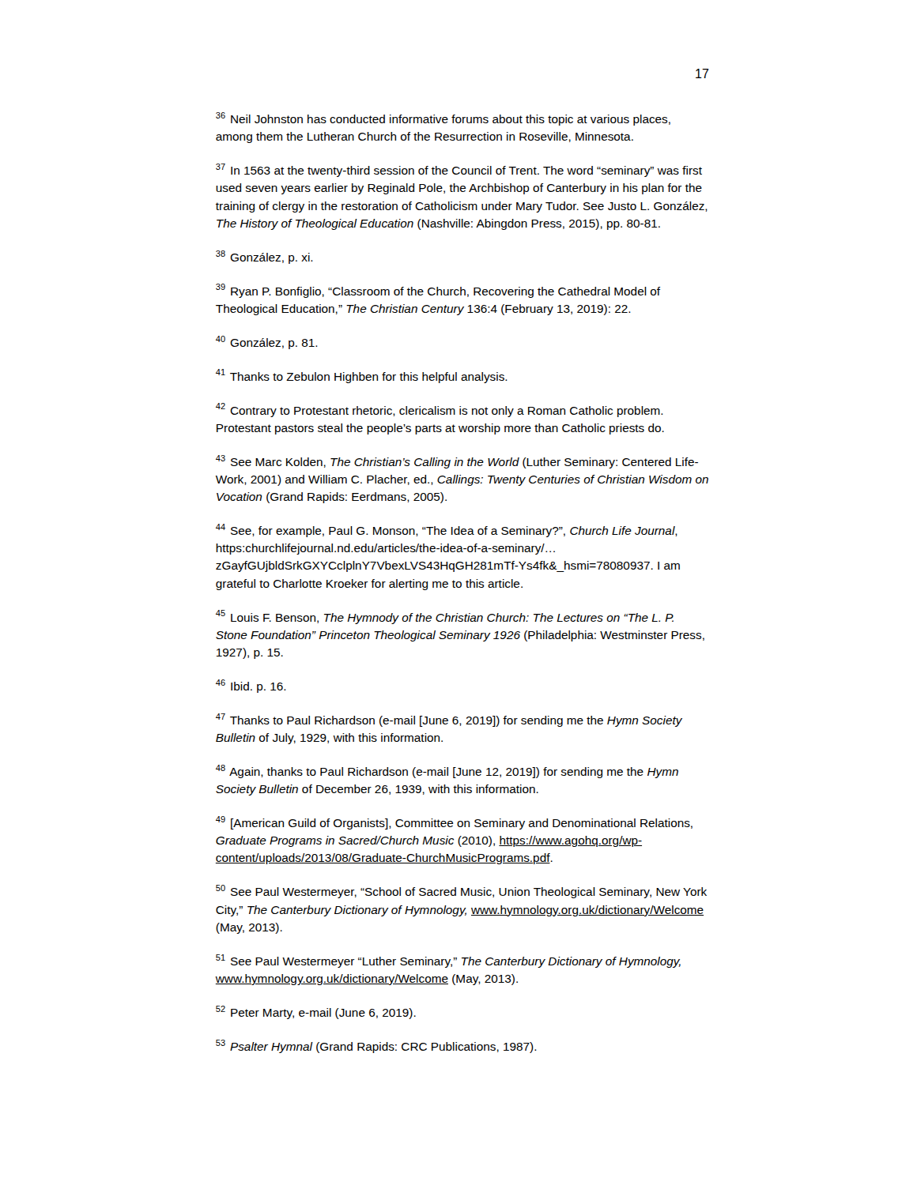17
36 Neil Johnston has conducted informative forums about this topic at various places, among them the Lutheran Church of the Resurrection in Roseville, Minnesota.
37 In 1563 at the twenty-third session of the Council of Trent. The word “seminary” was first used seven years earlier by Reginald Pole, the Archbishop of Canterbury in his plan for the training of clergy in the restoration of Catholicism under Mary Tudor. See Justo L. González, The History of Theological Education (Nashville: Abingdon Press, 2015), pp. 80-81.
38 González, p. xi.
39 Ryan P. Bonfiglio, “Classroom of the Church, Recovering the Cathedral Model of Theological Education,” The Christian Century 136:4 (February 13, 2019): 22.
40 González, p. 81.
41 Thanks to Zebulon Highben for this helpful analysis.
42 Contrary to Protestant rhetoric, clericalism is not only a Roman Catholic problem. Protestant pastors steal the people’s parts at worship more than Catholic priests do.
43 See Marc Kolden, The Christian’s Calling in the World (Luther Seminary: Centered Life-Work, 2001) and William C. Placher, ed., Callings: Twenty Centuries of Christian Wisdom on Vocation (Grand Rapids: Eerdmans, 2005).
44 See, for example, Paul G. Monson, “The Idea of a Seminary?”, Church Life Journal, https:churchlifejournal.nd.edu/articles/the-idea-of-a-seminary/…zGayfGUjbldSrkGXYCclplnY7VbexLVS43HqGH281mTf-Ys4fk&_hsmi=78080937. I am grateful to Charlotte Kroeker for alerting me to this article.
45 Louis F. Benson, The Hymnody of the Christian Church: The Lectures on “The L. P. Stone Foundation” Princeton Theological Seminary 1926 (Philadelphia: Westminster Press, 1927), p. 15.
46 Ibid. p. 16.
47 Thanks to Paul Richardson (e-mail [June 6, 2019]) for sending me the Hymn Society Bulletin of July, 1929, with this information.
48 Again, thanks to Paul Richardson (e-mail [June 12, 2019]) for sending me the Hymn Society Bulletin of December 26, 1939, with this information.
49 [American Guild of Organists], Committee on Seminary and Denominational Relations, Graduate Programs in Sacred/Church Music (2010), https://www.agohq.org/wp-content/uploads/2013/08/Graduate-ChurchMusicPrograms.pdf.
50 See Paul Westermeyer, “School of Sacred Music, Union Theological Seminary, New York City,” The Canterbury Dictionary of Hymnology, www.hymnology.org.uk/dictionary/Welcome (May, 2013).
51 See Paul Westermeyer “Luther Seminary,” The Canterbury Dictionary of Hymnology, www.hymnology.org.uk/dictionary/Welcome (May, 2013).
52 Peter Marty, e-mail (June 6, 2019).
53 Psalter Hymnal (Grand Rapids: CRC Publications, 1987).